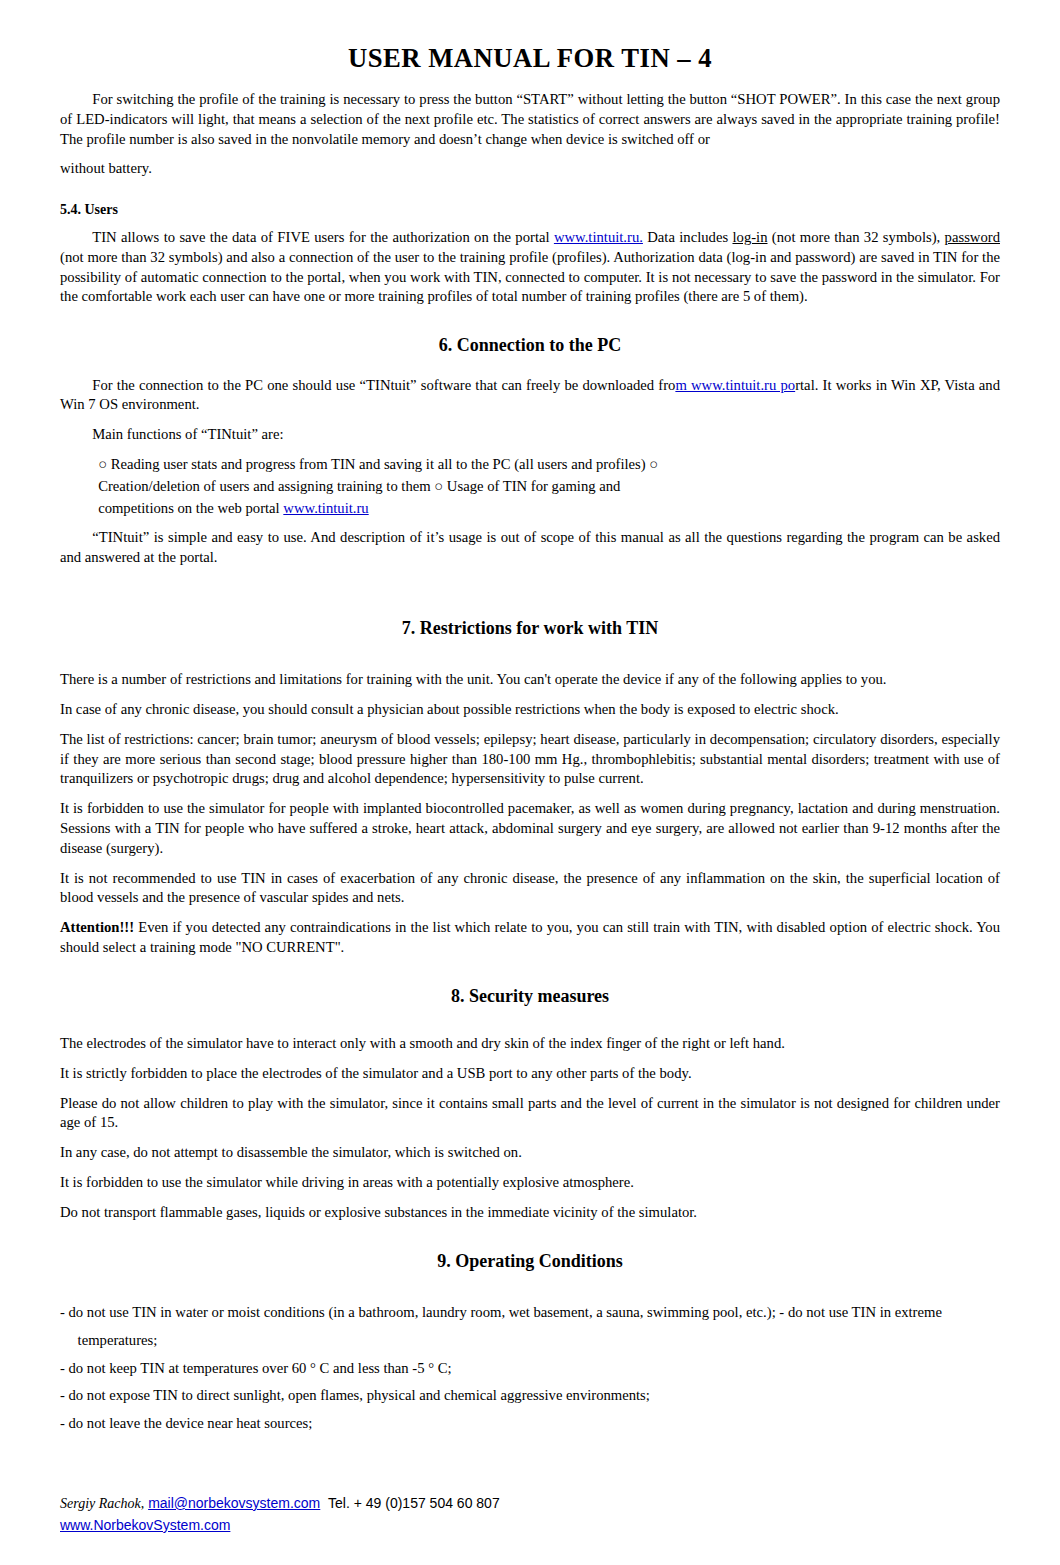USER MANUAL FOR TIN – 4
For switching the profile of the training is necessary to press the button “START” without letting the button “SHOT POWER”. In this case the next group of LED-indicators will light, that means a selection of the next profile etc. The statistics of correct answers are always saved in the appropriate training profile! The profile number is also saved in the nonvolatile memory and doesn’t change when device is switched off or
without battery.
5.4. Users
TIN allows to save the data of FIVE users for the authorization on the portal www.tintuit.ru. Data includes log-in (not more than 32 symbols), password (not more than 32 symbols) and also a connection of the user to the training profile (profiles). Authorization data (log-in and password) are saved in TIN for the possibility of automatic connection to the portal, when you work with TIN, connected to computer. It is not necessary to save the password in the simulator. For the comfortable work each user can have one or more training profiles of total number of training profiles (there are 5 of them).
6. Connection to the PC
For the connection to the PC one should use “TINtuit” software that can freely be downloaded from www.tintuit.ru portal. It works in Win XP, Vista and Win 7 OS environment.
Main functions of “TINtuit” are:
○ Reading user stats and progress from TIN and saving it all to the PC (all users and profiles) ○ Creation/deletion of users and assigning training to them ○ Usage of TIN for gaming and competitions on the web portal www.tintuit.ru
“TINtuit” is simple and easy to use. And description of it’s usage is out of scope of this manual as all the questions regarding the program can be asked and answered at the portal.
7. Restrictions for work with TIN
There is a number of restrictions and limitations for training with the unit. You can't operate the device if any of the following applies to you.
In case of any chronic disease, you should consult a physician about possible restrictions when the body is exposed to electric shock.
The list of restrictions: cancer; brain tumor; aneurysm of blood vessels; epilepsy; heart disease, particularly in decompensation; circulatory disorders, especially if they are more serious than second stage; blood pressure higher than 180-100 mm Hg., thrombophlebitis; substantial mental disorders; treatment with use of tranquilizers or psychotropic drugs; drug and alcohol dependence; hypersensitivity to pulse current.
It is forbidden to use the simulator for people with implanted biocontrolled pacemaker, as well as women during pregnancy, lactation and during menstruation. Sessions with a TIN for people who have suffered a stroke, heart attack, abdominal surgery and eye surgery, are allowed not earlier than 9-12 months after the disease (surgery).
It is not recommended to use TIN in cases of exacerbation of any chronic disease, the presence of any inflammation on the skin, the superficial location of blood vessels and the presence of vascular spides and nets.
Attention!!! Even if you detected any contraindications in the list which relate to you, you can still train with TIN, with disabled option of electric shock. You should select a training mode "NO CURRENT".
8. Security measures
The electrodes of the simulator have to interact only with a smooth and dry skin of the index finger of the right or left hand.
It is strictly forbidden to place the electrodes of the simulator and a USB port to any other parts of the body.
Please do not allow children to play with the simulator, since it contains small parts and the level of current in the simulator is not designed for children under age of 15.
In any case, do not attempt to disassemble the simulator, which is switched on.
It is forbidden to use the simulator while driving in areas with a potentially explosive atmosphere.
Do not transport flammable gases, liquids or explosive substances in the immediate vicinity of the simulator.
9. Operating Conditions
- do not use TIN in water or moist conditions (in a bathroom, laundry room, wet basement, a sauna, swimming pool, etc.); - do not use TIN in extreme
temperatures;
- do not keep TIN at temperatures over 60 ° C and less than -5 ° C;
- do not expose TIN to direct sunlight, open flames, physical and chemical aggressive environments;
- do not leave the device near heat sources;
Sergiy Rachok, mail@norbekovsystem.com Tel. + 49 (0)157 504 60 807 www.NorbekovSystem.com